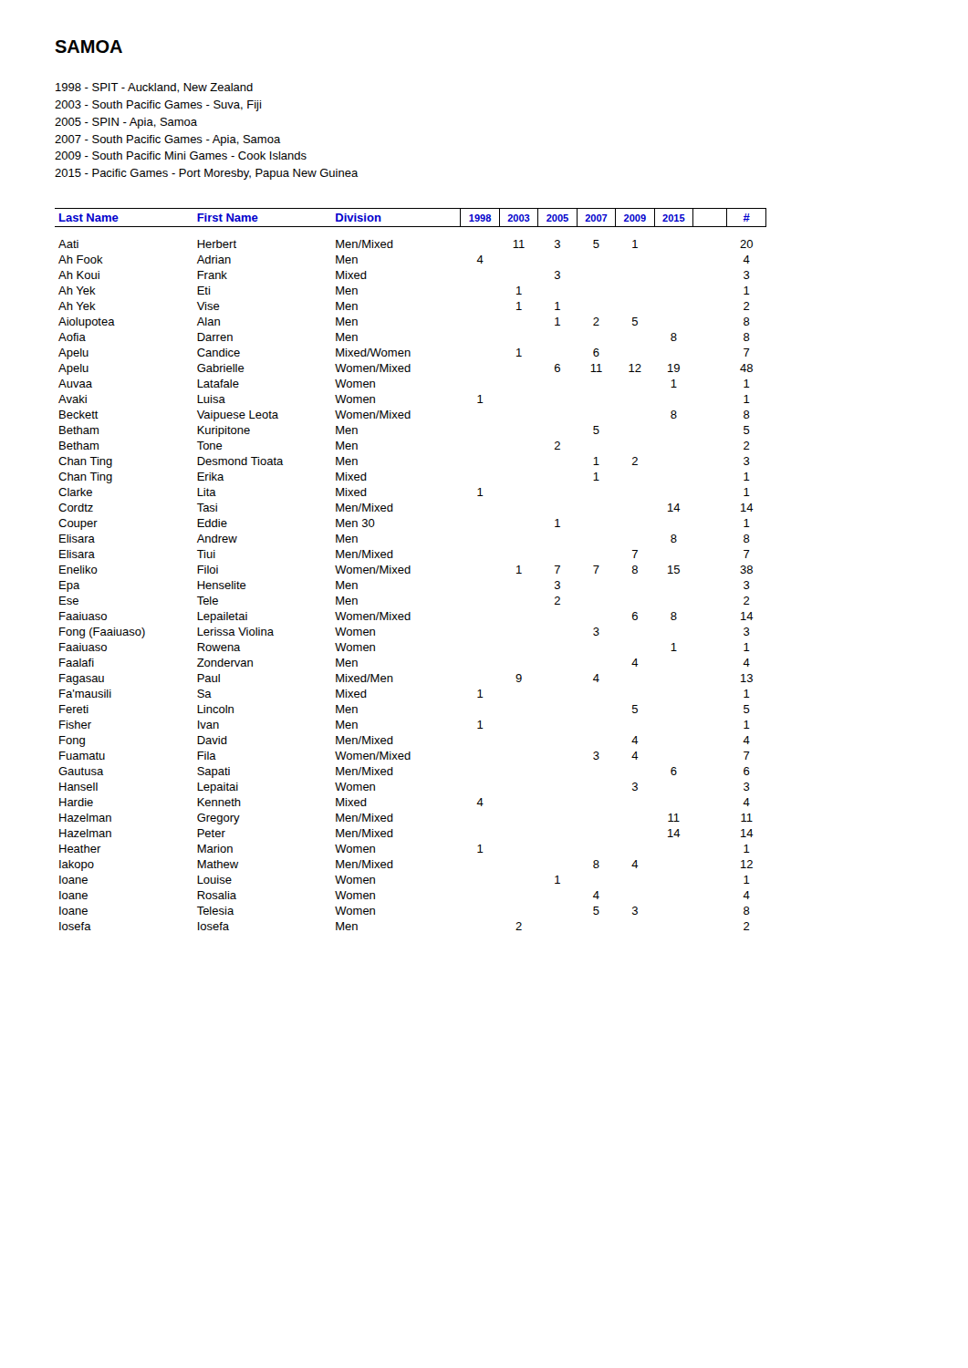SAMOA
1998 - SPIT - Auckland, New Zealand
2003 - South Pacific Games - Suva, Fiji
2005 - SPIN - Apia, Samoa
2007 - South Pacific Games - Apia, Samoa
2009 - South Pacific Mini Games - Cook Islands
2015 - Pacific Games - Port Moresby, Papua New Guinea
| Last Name | First Name | Division | 1998 | 2003 | 2005 | 2007 | 2009 | 2015 | | # |
| --- | --- | --- | --- | --- | --- | --- | --- | --- | --- | --- |
| Aati | Herbert | Men/Mixed | | 11 | 3 | 5 | 1 | | | 20 |
| Ah Fook | Adrian | Men | 4 | | | | | | | 4 |
| Ah Koui | Frank | Mixed | | | 3 | | | | | 3 |
| Ah Yek | Eti | Men | | 1 | | | | | | 1 |
| Ah Yek | Vise | Men | | 1 | 1 | | | | | 2 |
| Aiolupotea | Alan | Men | | | 1 | 2 | 5 | | | 8 |
| Aofia | Darren | Men | | | | | | 8 | | 8 |
| Apelu | Candice | Mixed/Women | | 1 | | 6 | | | | 7 |
| Apelu | Gabrielle | Women/Mixed | | | 6 | 11 | 12 | 19 | | 48 |
| Auvaa | Latafale | Women | | | | | | 1 | | 1 |
| Avaki | Luisa | Women | 1 | | | | | | | 1 |
| Beckett | Vaipuese Leota | Women/Mixed | | | | | | 8 | | 8 |
| Betham | Kuripitone | Men | | | | 5 | | | | 5 |
| Betham | Tone | Men | | | 2 | | | | | 2 |
| Chan Ting | Desmond Tioata | Men | | | | 1 | 2 | | | 3 |
| Chan Ting | Erika | Mixed | | | | 1 | | | | 1 |
| Clarke | Lita | Mixed | 1 | | | | | | | 1 |
| Cordtz | Tasi | Men/Mixed | | | | | | 14 | | 14 |
| Couper | Eddie | Men 30 | | | 1 | | | | | 1 |
| Elisara | Andrew | Men | | | | | | 8 | | 8 |
| Elisara | Tiui | Men/Mixed | | | | | 7 | | | 7 |
| Eneliko | Filoi | Women/Mixed | | 1 | 7 | 7 | 8 | 15 | | 38 |
| Epa | Henselite | Men | | | 3 | | | | | 3 |
| Ese | Tele | Men | | | 2 | | | | | 2 |
| Faaiuaso | Lepailetai | Women/Mixed | | | | | 6 | 8 | | 14 |
| Fong (Faaiuaso) | Lerissa Violina | Women | | | | 3 | | | | 3 |
| Faaiuaso | Rowena | Women | | | | | | 1 | | 1 |
| Faalafi | Zondervan | Men | | | | | 4 | | | 4 |
| Fagasau | Paul | Mixed/Men | | 9 | | 4 | | | | 13 |
| Fa'mausili | Sa | Mixed | 1 | | | | | | | 1 |
| Fereti | Lincoln | Men | | | | | 5 | | | 5 |
| Fisher | Ivan | Men | 1 | | | | | | | 1 |
| Fong | David | Men/Mixed | | | | | 4 | | | 4 |
| Fuamatu | Fila | Women/Mixed | | | | 3 | 4 | | | 7 |
| Gautusa | Sapati | Men/Mixed | | | | | | 6 | | 6 |
| Hansell | Lepaitai | Women | | | | | 3 | | | 3 |
| Hardie | Kenneth | Mixed | 4 | | | | | | | 4 |
| Hazelman | Gregory | Men/Mixed | | | | | | 11 | | 11 |
| Hazelman | Peter | Men/Mixed | | | | | | 14 | | 14 |
| Heather | Marion | Women | 1 | | | | | | | 1 |
| Iakopo | Mathew | Men/Mixed | | | | 8 | 4 | | | 12 |
| Ioane | Louise | Women | | | 1 | | | | | 1 |
| Ioane | Rosalia | Women | | | | 4 | | | | 4 |
| Ioane | Telesia | Women | | | | 5 | 3 | | | 8 |
| Iosefa | Iosefa | Men | | 2 | | | | | | 2 |